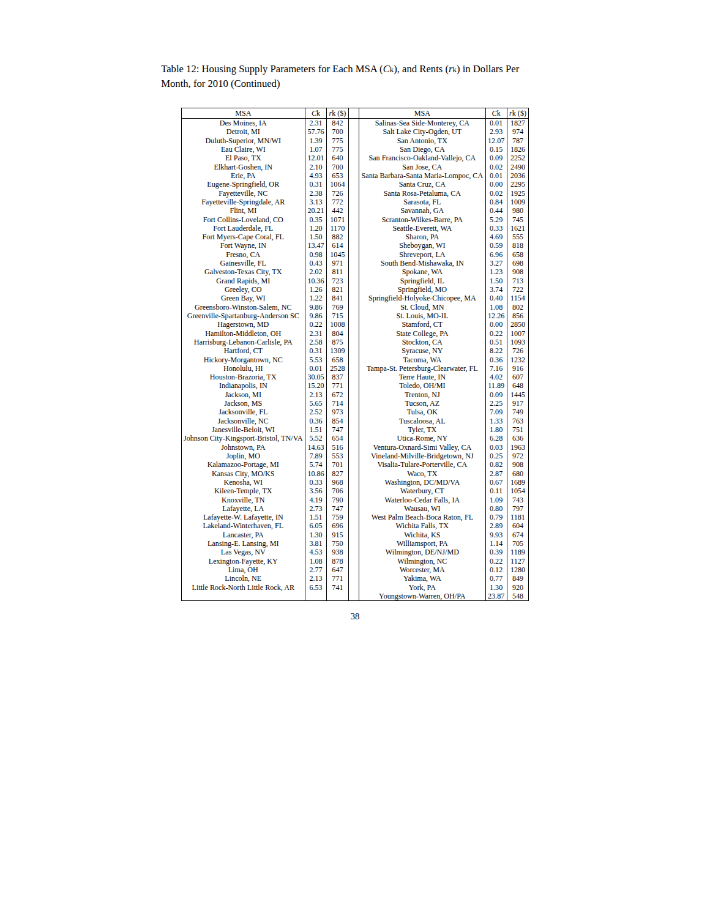Table 12: Housing Supply Parameters for Each MSA (Ck), and Rents (rk) in Dollars Per Month, for 2010 (Continued)
| MSA | C k | r k ($) | | MSA | C k | r k ($) |
| --- | --- | --- | --- | --- | --- | --- |
| Des Moines, IA | 2.31 | 842 | | Salinas-Sea Side-Monterey, CA | 0.01 | 1827 |
| Detroit, MI | 57.76 | 700 | | Salt Lake City-Ogden, UT | 2.93 | 974 |
| Duluth-Superior, MN/WI | 1.39 | 775 | | San Antonio, TX | 12.07 | 787 |
| Eau Claire, WI | 1.07 | 775 | | San Diego, CA | 0.15 | 1826 |
| El Paso, TX | 12.01 | 640 | | San Francisco-Oakland-Vallejo, CA | 0.09 | 2252 |
| Elkhart-Goshen, IN | 2.10 | 700 | | San Jose, CA | 0.02 | 2490 |
| Erie, PA | 4.93 | 653 | | Santa Barbara-Santa Maria-Lompoc, CA | 0.01 | 2036 |
| Eugene-Springfield, OR | 0.31 | 1064 | | Santa Cruz, CA | 0.00 | 2295 |
| Fayetteville, NC | 2.38 | 726 | | Santa Rosa-Petaluma, CA | 0.02 | 1925 |
| Fayetteville-Springdale, AR | 3.13 | 772 | | Sarasota, FL | 0.84 | 1009 |
| Flint, MI | 20.21 | 442 | | Savannah, GA | 0.44 | 980 |
| Fort Collins-Loveland, CO | 0.35 | 1071 | | Scranton-Wilkes-Barre, PA | 5.29 | 745 |
| Fort Lauderdale, FL | 1.20 | 1170 | | Seattle-Everett, WA | 0.33 | 1621 |
| Fort Myers-Cape Coral, FL | 1.50 | 882 | | Sharon, PA | 4.69 | 555 |
| Fort Wayne, IN | 13.47 | 614 | | Sheboygan, WI | 0.59 | 818 |
| Fresno, CA | 0.98 | 1045 | | Shreveport, LA | 6.96 | 658 |
| Gainesville, FL | 0.43 | 971 | | South Bend-Mishawaka, IN | 3.27 | 698 |
| Galveston-Texas City, TX | 2.02 | 811 | | Spokane, WA | 1.23 | 908 |
| Grand Rapids, MI | 10.36 | 723 | | Springfield, IL | 1.50 | 713 |
| Greeley, CO | 1.26 | 821 | | Springfield, MO | 3.74 | 722 |
| Green Bay, WI | 1.22 | 841 | | Springfield-Holyoke-Chicopee, MA | 0.40 | 1154 |
| Greensboro-Winston-Salem, NC | 9.86 | 769 | | St. Cloud, MN | 1.08 | 802 |
| Greenville-Spartanburg-Anderson SC | 9.86 | 715 | | St. Louis, MO-IL | 12.26 | 856 |
| Hagerstown, MD | 0.22 | 1008 | | Stamford, CT | 0.00 | 2850 |
| Hamilton-Middleton, OH | 2.31 | 804 | | State College, PA | 0.22 | 1007 |
| Harrisburg-Lebanon-Carlisle, PA | 2.58 | 875 | | Stockton, CA | 0.51 | 1093 |
| Hartford, CT | 0.31 | 1309 | | Syracuse, NY | 8.22 | 726 |
| Hickory-Morgantown, NC | 5.53 | 658 | | Tacoma, WA | 0.36 | 1232 |
| Honolulu, HI | 0.01 | 2528 | | Tampa-St. Petersburg-Clearwater, FL | 7.16 | 916 |
| Houston-Brazoria, TX | 30.05 | 837 | | Terre Haute, IN | 4.02 | 607 |
| Indianapolis, IN | 15.20 | 771 | | Toledo, OH/MI | 11.89 | 648 |
| Jackson, MI | 2.13 | 672 | | Trenton, NJ | 0.09 | 1445 |
| Jackson, MS | 5.65 | 714 | | Tucson, AZ | 2.25 | 917 |
| Jacksonville, FL | 2.52 | 973 | | Tulsa, OK | 7.09 | 749 |
| Jacksonville, NC | 0.36 | 854 | | Tuscaloosa, AL | 1.33 | 763 |
| Janesville-Beloit, WI | 1.51 | 747 | | Tyler, TX | 1.80 | 751 |
| Johnson City-Kingsport-Bristol, TN/VA | 5.52 | 654 | | Utica-Rome, NY | 6.28 | 636 |
| Johnstown, PA | 14.63 | 516 | | Ventura-Oxnard-Simi Valley, CA | 0.03 | 1963 |
| Joplin, MO | 7.89 | 553 | | Vineland-Milville-Bridgetown, NJ | 0.25 | 972 |
| Kalamazoo-Portage, MI | 5.74 | 701 | | Visalia-Tulare-Porterville, CA | 0.82 | 908 |
| Kansas City, MO/KS | 10.86 | 827 | | Waco, TX | 2.87 | 680 |
| Kenosha, WI | 0.33 | 968 | | Washington, DC/MD/VA | 0.67 | 1689 |
| Kileen-Temple, TX | 3.56 | 706 | | Waterbury, CT | 0.11 | 1054 |
| Knoxville, TN | 4.19 | 790 | | Waterloo-Cedar Falls, IA | 1.09 | 743 |
| Lafayette, LA | 2.73 | 747 | | Wausau, WI | 0.80 | 797 |
| Lafayette-W. Lafayette, IN | 1.51 | 759 | | West Palm Beach-Boca Raton, FL | 0.79 | 1181 |
| Lakeland-Winterhaven, FL | 6.05 | 696 | | Wichita Falls, TX | 2.89 | 604 |
| Lancaster, PA | 1.30 | 915 | | Wichita, KS | 9.93 | 674 |
| Lansing-E. Lansing, MI | 3.81 | 750 | | Williamsport, PA | 1.14 | 705 |
| Las Vegas, NV | 4.53 | 938 | | Wilmington, DE/NJ/MD | 0.39 | 1189 |
| Lexington-Fayette, KY | 1.08 | 878 | | Wilmington, NC | 0.22 | 1127 |
| Lima, OH | 2.77 | 647 | | Worcester, MA | 0.12 | 1280 |
| Lincoln, NE | 2.13 | 771 | | Yakima, WA | 0.77 | 849 |
| Little Rock-North Little Rock, AR | 6.53 | 741 | | York, PA | 1.30 | 920 |
| | | | | Youngstown-Warren, OH/PA | 23.87 | 548 |
38